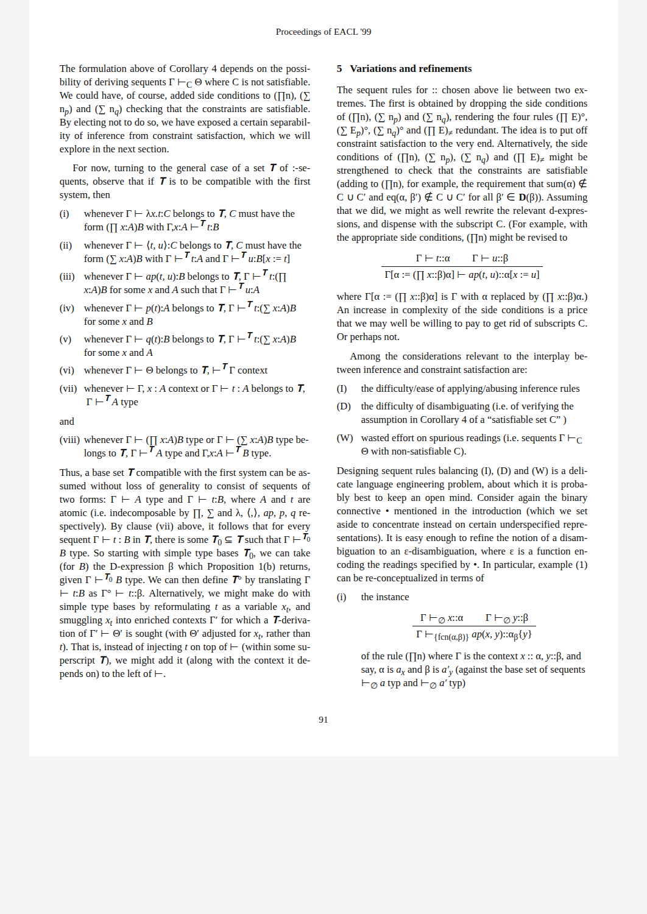Proceedings of EACL '99
The formulation above of Corollary 4 depends on the possibility of deriving sequents Γ ⊢C Θ where C is not satisfiable. We could have, of course, added side conditions to (∏n), (∑ np) and (∑ nq) checking that the constraints are satisfiable. By electing not to do so, we have exposed a certain separability of inference from constraint satisfaction, which we will explore in the next section.
For now, turning to the general case of a set 𝐓 of :-sequents, observe that if 𝐓 is to be compatible with the first system, then
(i) whenever Γ ⊢ λx.t:C belongs to 𝐓, C must have the form (∏ x:A)B with Γ,x:A ⊢𝐓 t:B
(ii) whenever Γ ⊢ ⟨t, u⟩:C belongs to 𝐓, C must have the form (∑ x:A)B with Γ ⊢𝐓 t:A and Γ ⊢𝐓 u:B[x := t]
(iii) whenever Γ ⊢ ap(t, u):B belongs to 𝐓, Γ ⊢𝐓 t:(∏ x:A)B for some x and A such that Γ ⊢𝐓 u:A
(iv) whenever Γ ⊢ p(t):A belongs to 𝐓, Γ ⊢𝐓 t:(∑ x:A)B for some x and B
(v) whenever Γ ⊢ q(t):B belongs to 𝐓, Γ ⊢𝐓 t:(∑ x:A)B for some x and A
(vi) whenever Γ ⊢ Θ belongs to 𝐓, ⊢𝐓 Γ context
(vii) whenever ⊢ Γ, x : A context or Γ ⊢ t : A belongs to 𝐓, Γ ⊢𝐓 A type
and
(viii) whenever Γ ⊢ (∏ x:A)B type or Γ ⊢ (∑ x:A)B type belongs to 𝐓, Γ ⊢𝐓 A type and Γ,x:A ⊢𝐓 B type.
Thus, a base set 𝐓 compatible with the first system can be assumed without loss of generality to consist of sequents of two forms: Γ ⊢ A type and Γ ⊢ t:B, where A and t are atomic (i.e. indecomposable by ∏, ∑ and λ, ⟨,⟩, ap, p, q respectively). By clause (vii) above, it follows that for every sequent Γ ⊢ t : B in 𝐓, there is some 𝐓0 ⊆ 𝐓 such that Γ ⊢𝐓0 B type. So starting with simple type bases 𝐓0, we can take (for B) the D-expression β which Proposition 1(b) returns, given Γ ⊢𝐓0 B type. We can then define 𝐓° by translating Γ ⊢ t:B as Γ° ⊢ t::β. Alternatively, we might make do with simple type bases by reformulating t as a variable xt, and smuggling xt into enriched contexts Γ′ for which a 𝐓-derivation of Γ′ ⊢ Θ′ is sought (with Θ′ adjusted for xt, rather than t). That is, instead of injecting t on top of ⊢ (within some superscript 𝐓), we might add it (along with the context it depends on) to the left of ⊢.
5 Variations and refinements
The sequent rules for :: chosen above lie between two extremes. The first is obtained by dropping the side conditions of (∏n), (∑ np) and (∑ nq), rendering the four rules (∏ E)°, (∑ Ep)°, (∑ nq)° and (∏ E)≠ redundant. The idea is to put off constraint satisfaction to the very end. Alternatively, the side conditions of (∏n), (∑ np), (∑ nq) and (∏ E)≠ might be strengthened to check that the constraints are satisfiable (adding to (∏n), for example, the requirement that sum(α) ∉ C ∪ C′ and eq(α, β′) ∉ C ∪ C′ for all β′ ∈ D(β)). Assuming that we did, we might as well rewrite the relevant d-expressions, and dispense with the subscript C. (For example, with the appropriate side conditions, (∏n) might be revised to
Γ ⊢ t::α Γ ⊢ u::β Γ[α := (∏ x::β)α] ⊢ ap(t, u)::α[x := u]
where Γ[α := (∏ x::β)α] is Γ with α replaced by (∏ x::β)α.) An increase in complexity of the side conditions is a price that we may well be willing to pay to get rid of subscripts C. Or perhaps not.
Among the considerations relevant to the interplay between inference and constraint satisfaction are:
(I) the difficulty/ease of applying/abusing inference rules
(D) the difficulty of disambiguating (i.e. of verifying the assumption in Corollary 4 of a “satisfiable set C” )
(W) wasted effort on spurious readings (i.e. sequents Γ ⊢C Θ with non-satisfiable C).
Designing sequent rules balancing (I), (D) and (W) is a delicate language engineering problem, about which it is probably best to keep an open mind. Consider again the binary connective • mentioned in the introduction (which we set aside to concentrate instead on certain underspecified representations). It is easy enough to refine the notion of a disambiguation to an ε-disambiguation, where ε is a function encoding the readings specified by •. In particular, example (1) can be re-conceptualized in terms of
(i) the instance
Γ ⊢∅ x::α Γ ⊢∅ y::β Γ ⊢{fcn(α,β)} ap(x, y)::αβ{y}
of the rule (∏n) where Γ is the context x :: α, y::β, and say, α is ax and β is a′y (against the base set of sequents ⊢∅ a typ and ⊢∅ a′ typ)
91